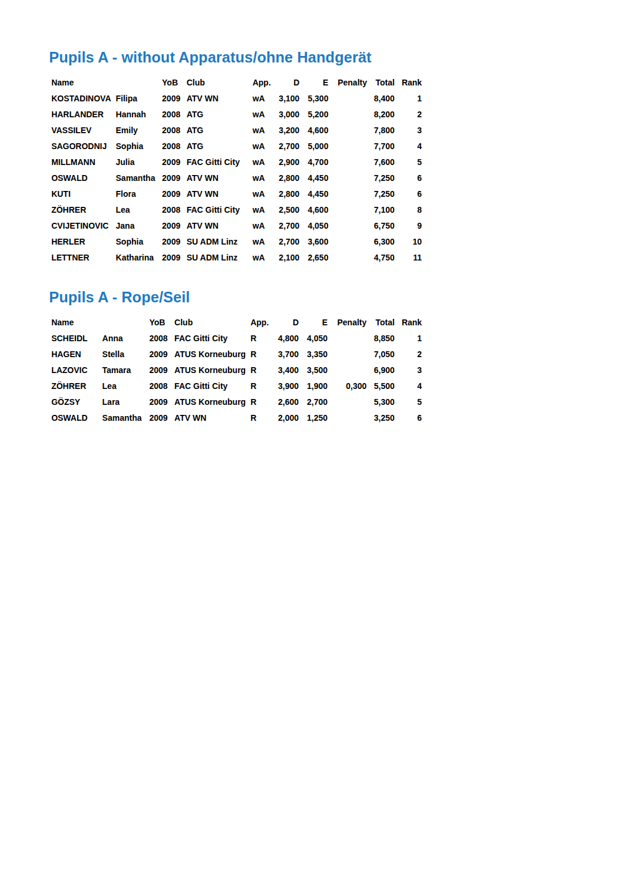Pupils A - without Apparatus/ohne Handgerät
| Name | | YoB | Club | App. | D | E | Penalty | Total | Rank |
| --- | --- | --- | --- | --- | --- | --- | --- | --- | --- |
| KOSTADINOVA | Filipa | 2009 | ATV WN | wA | 3,100 | 5,300 | | 8,400 | 1 |
| HARLANDER | Hannah | 2008 | ATG | wA | 3,000 | 5,200 | | 8,200 | 2 |
| VASSILEV | Emily | 2008 | ATG | wA | 3,200 | 4,600 | | 7,800 | 3 |
| SAGORODNIJ | Sophia | 2008 | ATG | wA | 2,700 | 5,000 | | 7,700 | 4 |
| MILLMANN | Julia | 2009 | FAC Gitti City | wA | 2,900 | 4,700 | | 7,600 | 5 |
| OSWALD | Samantha | 2009 | ATV WN | wA | 2,800 | 4,450 | | 7,250 | 6 |
| KUTI | Flora | 2009 | ATV WN | wA | 2,800 | 4,450 | | 7,250 | 6 |
| ZÖHRER | Lea | 2008 | FAC Gitti City | wA | 2,500 | 4,600 | | 7,100 | 8 |
| CVIJETINOVIC | Jana | 2009 | ATV WN | wA | 2,700 | 4,050 | | 6,750 | 9 |
| HERLER | Sophia | 2009 | SU ADM Linz | wA | 2,700 | 3,600 | | 6,300 | 10 |
| LETTNER | Katharina | 2009 | SU ADM Linz | wA | 2,100 | 2,650 | | 4,750 | 11 |
Pupils A - Rope/Seil
| Name | | YoB | Club | App. | D | E | Penalty | Total | Rank |
| --- | --- | --- | --- | --- | --- | --- | --- | --- | --- |
| SCHEIDL | Anna | 2008 | FAC Gitti City | R | 4,800 | 4,050 | | 8,850 | 1 |
| HAGEN | Stella | 2009 | ATUS Korneuburg | R | 3,700 | 3,350 | | 7,050 | 2 |
| LAZOVIC | Tamara | 2009 | ATUS Korneuburg | R | 3,400 | 3,500 | | 6,900 | 3 |
| ZÖHRER | Lea | 2008 | FAC Gitti City | R | 3,900 | 1,900 | 0,300 | 5,500 | 4 |
| GÖZSY | Lara | 2009 | ATUS Korneuburg | R | 2,600 | 2,700 | | 5,300 | 5 |
| OSWALD | Samantha | 2009 | ATV WN | R | 2,000 | 1,250 | | 3,250 | 6 |